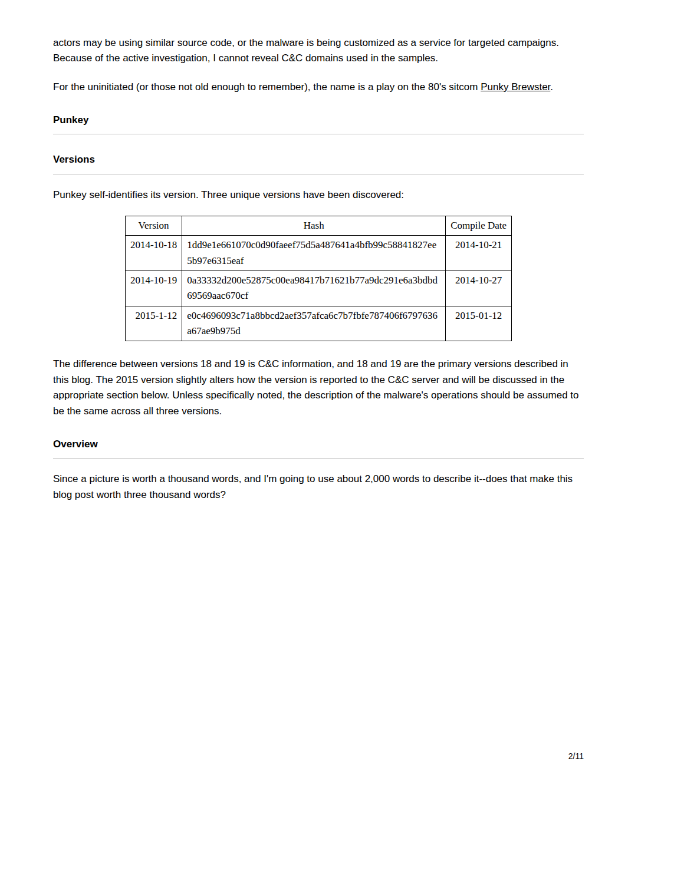actors may be using similar source code, or the malware is being customized as a service for targeted campaigns. Because of the active investigation, I cannot reveal C&C domains used in the samples.
For the uninitiated (or those not old enough to remember), the name is a play on the 80's sitcom Punky Brewster.
Punkey
Versions
Punkey self-identifies its version. Three unique versions have been discovered:
| Version | Hash | Compile Date |
| --- | --- | --- |
| 2014-10-18 | 1dd9e1e661070c0d90faeef75d5a487641a4bfb99c58841827ee5b97e6315eaf | 2014-10-21 |
| 2014-10-19 | 0a33332d200e52875c00ea98417b71621b77a9dc291e6a3bdbd69569aac670cf | 2014-10-27 |
| 2015-1-12 | e0c4696093c71a8bbcd2aef357afca6c7b7fbfe787406f6797636a67ae9b975d | 2015-01-12 |
The difference between versions 18 and 19 is C&C information, and 18 and 19 are the primary versions described in this blog. The 2015 version slightly alters how the version is reported to the C&C server and will be discussed in the appropriate section below. Unless specifically noted, the description of the malware's operations should be assumed to be the same across all three versions.
Overview
Since a picture is worth a thousand words, and I'm going to use about 2,000 words to describe it--does that make this blog post worth three thousand words?
2/11